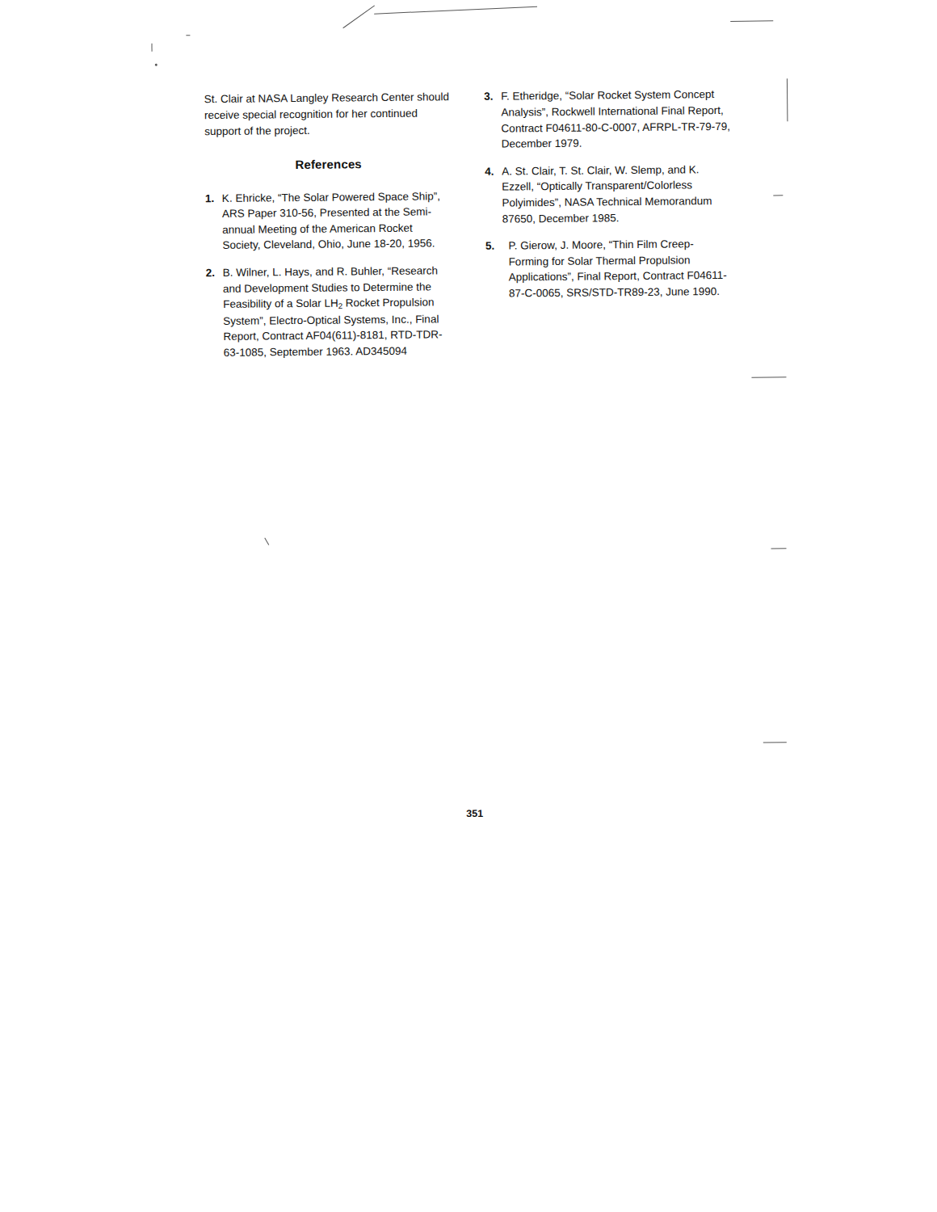St. Clair at NASA Langley Research Center should receive special recognition for her continued support of the project.
References
1. K. Ehricke, “The Solar Powered Space Ship”, ARS Paper 310-56, Presented at the Semi-annual Meeting of the American Rocket Society, Cleveland, Ohio, June 18-20, 1956.
2. B. Wilner, L. Hays, and R. Buhler, “Research and Development Studies to Determine the Feasibility of a Solar LH2 Rocket Propulsion System”, Electro-Optical Systems, Inc., Final Report, Contract AF04(611)-8181, RTD-TDR-63-1085, September 1963. AD345094
3. F. Etheridge, “Solar Rocket System Concept Analysis”, Rockwell International Final Report, Contract F04611-80-C-0007, AFRPL-TR-79-79, December 1979.
4. A. St. Clair, T. St. Clair, W. Slemp, and K. Ezzell, “Optically Transparent/Colorless Polyimides”, NASA Technical Memorandum 87650, December 1985.
5. P. Gierow, J. Moore, “Thin Film Creep-Forming for Solar Thermal Propulsion Applications”, Final Report, Contract F04611-87-C-0065, SRS/STD-TR89-23, June 1990.
351